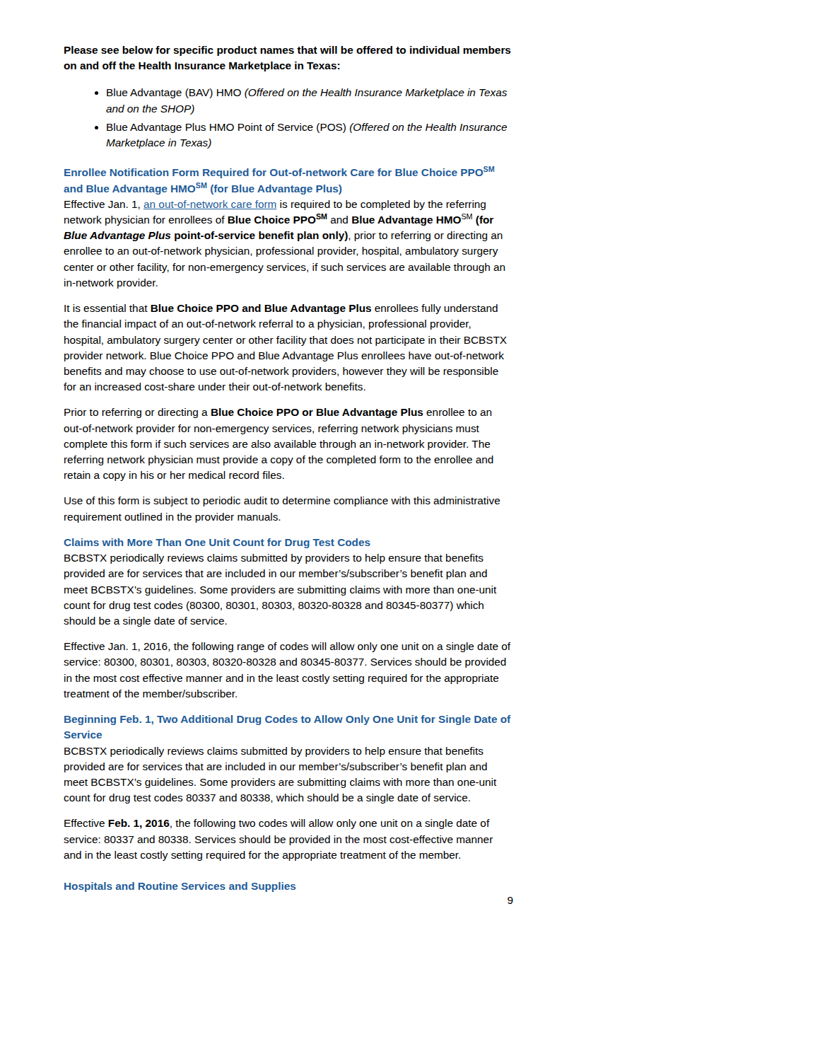Please see below for specific product names that will be offered to individual members on and off the Health Insurance Marketplace in Texas:
Blue Advantage (BAV) HMO (Offered on the Health Insurance Marketplace in Texas and on the SHOP)
Blue Advantage Plus HMO Point of Service (POS) (Offered on the Health Insurance Marketplace in Texas)
Enrollee Notification Form Required for Out-of-network Care for Blue Choice PPOSM and Blue Advantage HMOSM (for Blue Advantage Plus)
Effective Jan. 1, an out-of-network care form is required to be completed by the referring network physician for enrollees of Blue Choice PPOSM and Blue Advantage HMOSM (for Blue Advantage Plus point-of-service benefit plan only), prior to referring or directing an enrollee to an out-of-network physician, professional provider, hospital, ambulatory surgery center or other facility, for non-emergency services, if such services are available through an in-network provider.
It is essential that Blue Choice PPO and Blue Advantage Plus enrollees fully understand the financial impact of an out-of-network referral to a physician, professional provider, hospital, ambulatory surgery center or other facility that does not participate in their BCBSTX provider network. Blue Choice PPO and Blue Advantage Plus enrollees have out-of-network benefits and may choose to use out-of-network providers, however they will be responsible for an increased cost-share under their out-of-network benefits.
Prior to referring or directing a Blue Choice PPO or Blue Advantage Plus enrollee to an out-of-network provider for non-emergency services, referring network physicians must complete this form if such services are also available through an in-network provider. The referring network physician must provide a copy of the completed form to the enrollee and retain a copy in his or her medical record files.
Use of this form is subject to periodic audit to determine compliance with this administrative requirement outlined in the provider manuals.
Claims with More Than One Unit Count for Drug Test Codes
BCBSTX periodically reviews claims submitted by providers to help ensure that benefits provided are for services that are included in our member’s/subscriber’s benefit plan and meet BCBSTX’s guidelines. Some providers are submitting claims with more than one-unit count for drug test codes (80300, 80301, 80303, 80320-80328 and 80345-80377) which should be a single date of service.
Effective Jan. 1, 2016, the following range of codes will allow only one unit on a single date of service: 80300, 80301, 80303, 80320-80328 and 80345-80377. Services should be provided in the most cost effective manner and in the least costly setting required for the appropriate treatment of the member/subscriber.
Beginning Feb. 1, Two Additional Drug Codes to Allow Only One Unit for Single Date of Service
BCBSTX periodically reviews claims submitted by providers to help ensure that benefits provided are for services that are included in our member’s/subscriber’s benefit plan and meet BCBSTX’s guidelines. Some providers are submitting claims with more than one-unit count for drug test codes 80337 and 80338, which should be a single date of service.
Effective Feb. 1, 2016, the following two codes will allow only one unit on a single date of service: 80337 and 80338. Services should be provided in the most cost-effective manner and in the least costly setting required for the appropriate treatment of the member.
Hospitals and Routine Services and Supplies
9